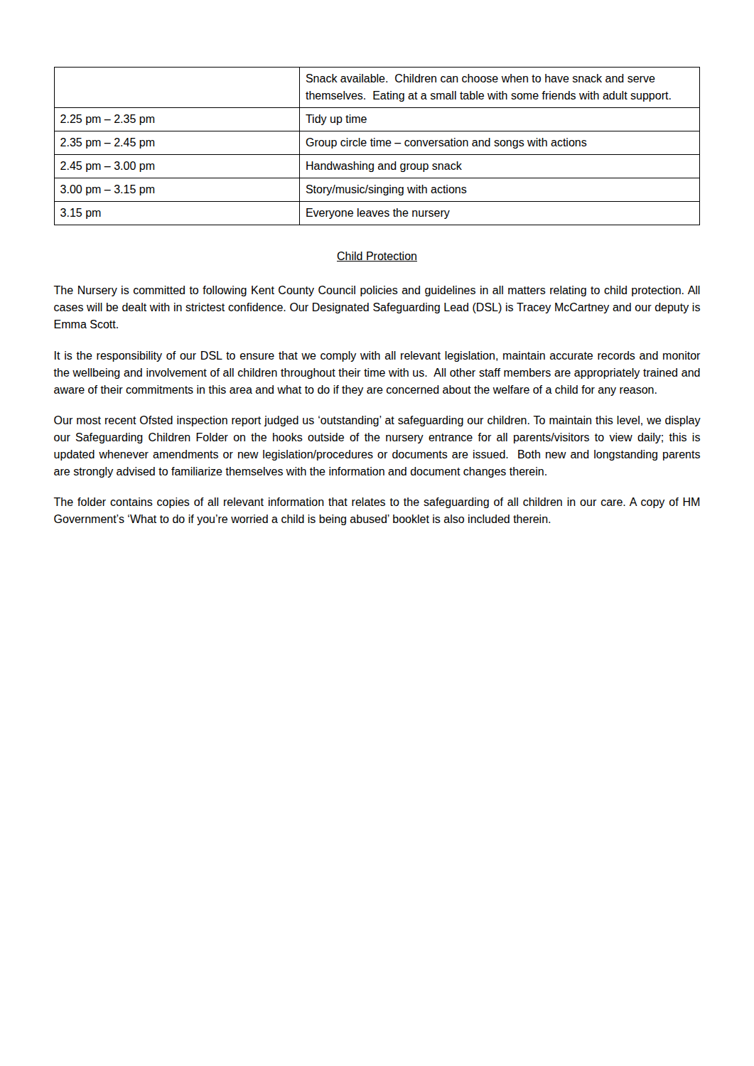| | Snack available. Children can choose when to have snack and serve themselves. Eating at a small table with some friends with adult support. |
| 2.25 pm – 2.35 pm | Tidy up time |
| 2.35 pm – 2.45 pm | Group circle time – conversation and songs with actions |
| 2.45 pm – 3.00 pm | Handwashing and group snack |
| 3.00 pm – 3.15 pm | Story/music/singing with actions |
| 3.15 pm | Everyone leaves the nursery |
Child Protection
The Nursery is committed to following Kent County Council policies and guidelines in all matters relating to child protection. All cases will be dealt with in strictest confidence. Our Designated Safeguarding Lead (DSL) is Tracey McCartney and our deputy is Emma Scott.
It is the responsibility of our DSL to ensure that we comply with all relevant legislation, maintain accurate records and monitor the wellbeing and involvement of all children throughout their time with us. All other staff members are appropriately trained and aware of their commitments in this area and what to do if they are concerned about the welfare of a child for any reason.
Our most recent Ofsted inspection report judged us ‘outstanding’ at safeguarding our children. To maintain this level, we display our Safeguarding Children Folder on the hooks outside of the nursery entrance for all parents/visitors to view daily; this is updated whenever amendments or new legislation/procedures or documents are issued. Both new and longstanding parents are strongly advised to familiarize themselves with the information and document changes therein.
The folder contains copies of all relevant information that relates to the safeguarding of all children in our care. A copy of HM Government’s ‘What to do if you’re worried a child is being abused’ booklet is also included therein.